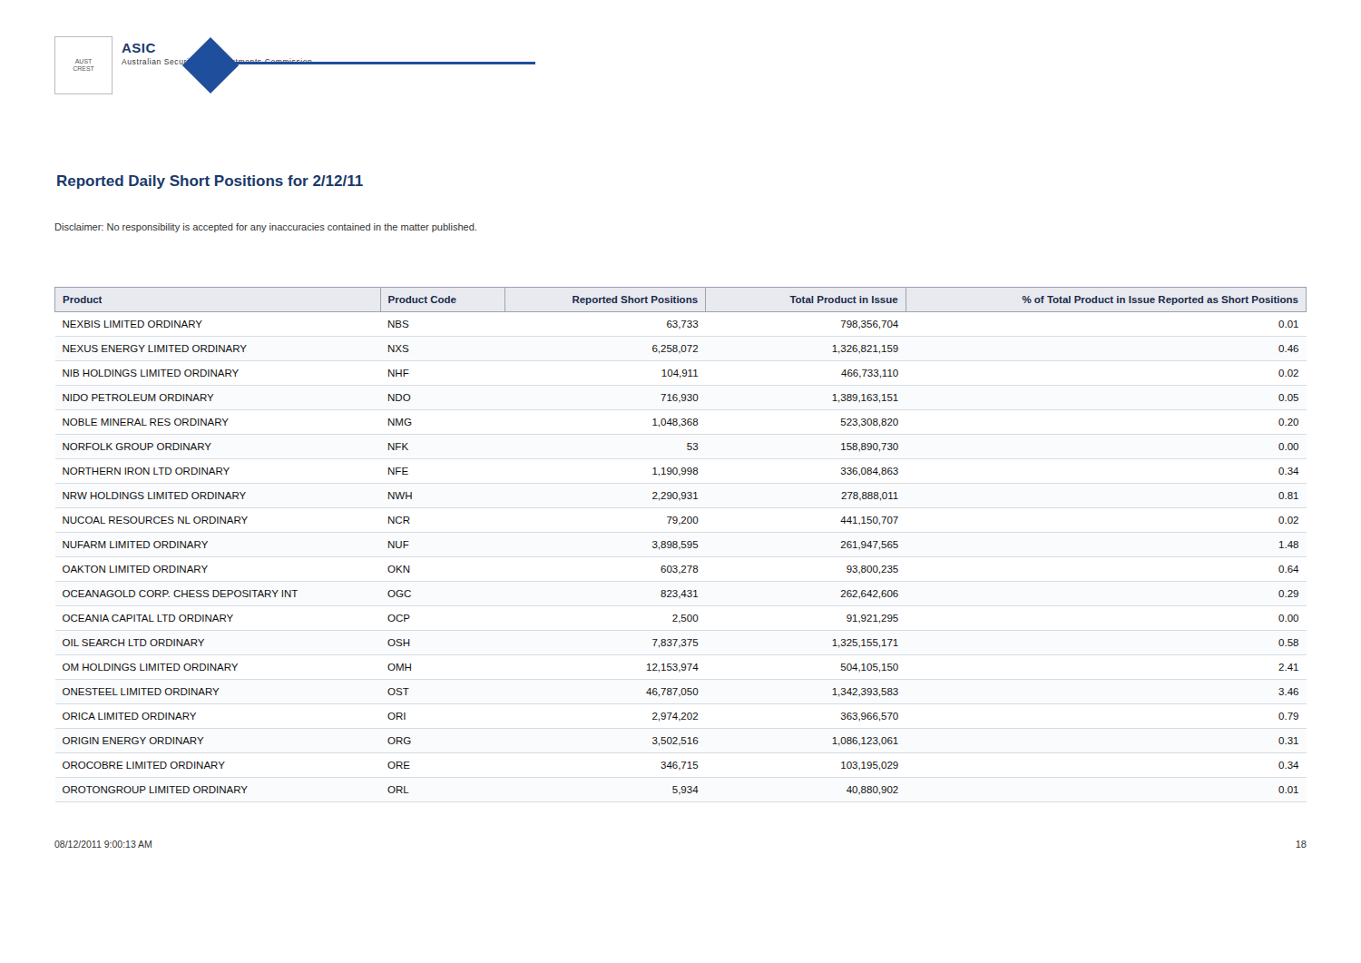AUST
CREST
ASIC
Australian Securities & Investments Commission
Reported Daily Short Positions for 2/12/11
Disclaimer: No responsibility is accepted for any inaccuracies contained in the matter published.
| Product | Product Code | Reported Short Positions | Total Product in Issue | % of Total Product in Issue Reported as Short Positions |
| --- | --- | --- | --- | --- |
| NEXBIS LIMITED ORDINARY | NBS | 63,733 | 798,356,704 | 0.01 |
| NEXUS ENERGY LIMITED ORDINARY | NXS | 6,258,072 | 1,326,821,159 | 0.46 |
| NIB HOLDINGS LIMITED ORDINARY | NHF | 104,911 | 466,733,110 | 0.02 |
| NIDO PETROLEUM ORDINARY | NDO | 716,930 | 1,389,163,151 | 0.05 |
| NOBLE MINERAL RES ORDINARY | NMG | 1,048,368 | 523,308,820 | 0.20 |
| NORFOLK GROUP ORDINARY | NFK | 53 | 158,890,730 | 0.00 |
| NORTHERN IRON LTD ORDINARY | NFE | 1,190,998 | 336,084,863 | 0.34 |
| NRW HOLDINGS LIMITED ORDINARY | NWH | 2,290,931 | 278,888,011 | 0.81 |
| NUCOAL RESOURCES NL ORDINARY | NCR | 79,200 | 441,150,707 | 0.02 |
| NUFARM LIMITED ORDINARY | NUF | 3,898,595 | 261,947,565 | 1.48 |
| OAKTON LIMITED ORDINARY | OKN | 603,278 | 93,800,235 | 0.64 |
| OCEANAGOLD CORP. CHESS DEPOSITARY INT | OGC | 823,431 | 262,642,606 | 0.29 |
| OCEANIA CAPITAL LTD ORDINARY | OCP | 2,500 | 91,921,295 | 0.00 |
| OIL SEARCH LTD ORDINARY | OSH | 7,837,375 | 1,325,155,171 | 0.58 |
| OM HOLDINGS LIMITED ORDINARY | OMH | 12,153,974 | 504,105,150 | 2.41 |
| ONESTEEL LIMITED ORDINARY | OST | 46,787,050 | 1,342,393,583 | 3.46 |
| ORICA LIMITED ORDINARY | ORI | 2,974,202 | 363,966,570 | 0.79 |
| ORIGIN ENERGY ORDINARY | ORG | 3,502,516 | 1,086,123,061 | 0.31 |
| OROCOBRE LIMITED ORDINARY | ORE | 346,715 | 103,195,029 | 0.34 |
| OROTONGROUP LIMITED ORDINARY | ORL | 5,934 | 40,880,902 | 0.01 |
08/12/2011 9:00:13 AM
18